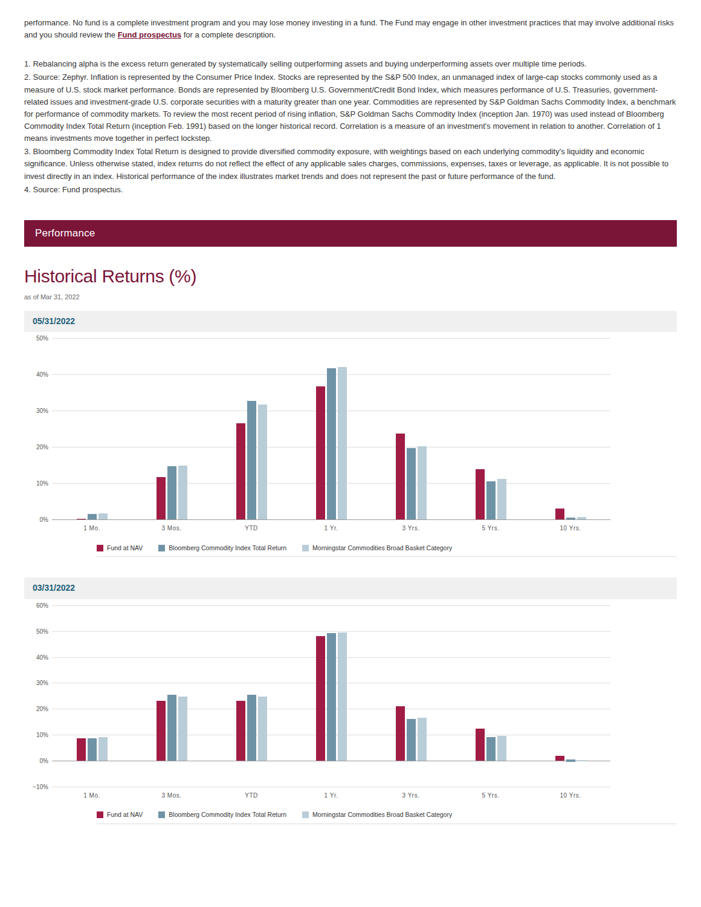performance. No fund is a complete investment program and you may lose money investing in a fund. The Fund may engage in other investment practices that may involve additional risks and you should review the Fund prospectus for a complete description.
Rebalancing alpha is the excess return generated by systematically selling outperforming assets and buying underperforming assets over multiple time periods.
Source: Zephyr. Inflation is represented by the Consumer Price Index. Stocks are represented by the S&P 500 Index, an unmanaged index of large-cap stocks commonly used as a measure of U.S. stock market performance. Bonds are represented by Bloomberg U.S. Government/Credit Bond Index, which measures performance of U.S. Treasuries, government-related issues and investment-grade U.S. corporate securities with a maturity greater than one year. Commodities are represented by S&P Goldman Sachs Commodity Index, a benchmark for performance of commodity markets. To review the most recent period of rising inflation, S&P Goldman Sachs Commodity Index (inception Jan. 1970) was used instead of Bloomberg Commodity Index Total Return (inception Feb. 1991) based on the longer historical record. Correlation is a measure of an investment's movement in relation to another. Correlation of 1 means investments move together in perfect lockstep.
Bloomberg Commodity Index Total Return is designed to provide diversified commodity exposure, with weightings based on each underlying commodity's liquidity and economic significance. Unless otherwise stated, index returns do not reflect the effect of any applicable sales charges, commissions, expenses, taxes or leverage, as applicable. It is not possible to invest directly in an index. Historical performance of the index illustrates market trends and does not represent the past or future performance of the fund.
Source: Fund prospectus.
Performance
Historical Returns (%)
as of Mar 31, 2022
05/31/2022
50%
40%
30%
20%
10%
0%
1 Mo. 3 Mos. YTD 1 Yr. 3 Yrs. 5 Yrs. 10 Yrs.
Fund at NAV
Bloomberg Commodity Index Total Return
Morningstar Commodities Broad Basket Category
03/31/2022
60%
50%
40%
30%
20%
10%
0%
−10%
1 Mo. 3 Mos. YTD 1 Yr. 3 Yrs. 5 Yrs. 10 Yrs.
Fund at NAV
Bloomberg Commodity Index Total Return
Morningstar Commodities Broad Basket Category